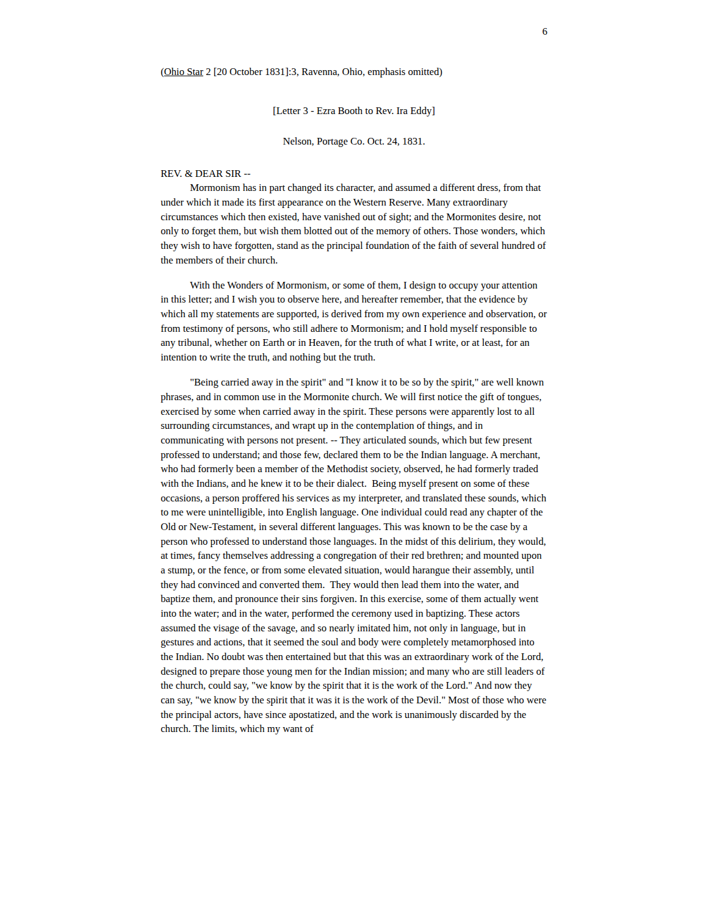6
(Ohio Star 2 [20 October 1831]:3, Ravenna, Ohio, emphasis omitted)
[Letter 3 - Ezra Booth to Rev. Ira Eddy]
Nelson, Portage Co. Oct. 24, 1831.
REV. & DEAR SIR --
Mormonism has in part changed its character, and assumed a different dress, from that under which it made its first appearance on the Western Reserve. Many extraordinary circumstances which then existed, have vanished out of sight; and the Mormonites desire, not only to forget them, but wish them blotted out of the memory of others. Those wonders, which they wish to have forgotten, stand as the principal foundation of the faith of several hundred of the members of their church.
With the Wonders of Mormonism, or some of them, I design to occupy your attention in this letter; and I wish you to observe here, and hereafter remember, that the evidence by which all my statements are supported, is derived from my own experience and observation, or from testimony of persons, who still adhere to Mormonism; and I hold myself responsible to any tribunal, whether on Earth or in Heaven, for the truth of what I write, or at least, for an intention to write the truth, and nothing but the truth.
"Being carried away in the spirit" and "I know it to be so by the spirit," are well known phrases, and in common use in the Mormonite church. We will first notice the gift of tongues, exercised by some when carried away in the spirit. These persons were apparently lost to all surrounding circumstances, and wrapt up in the contemplation of things, and in communicating with persons not present. -- They articulated sounds, which but few present professed to understand; and those few, declared them to be the Indian language. A merchant, who had formerly been a member of the Methodist society, observed, he had formerly traded with the Indians, and he knew it to be their dialect. Being myself present on some of these occasions, a person proffered his services as my interpreter, and translated these sounds, which to me were unintelligible, into English language. One individual could read any chapter of the Old or New-Testament, in several different languages. This was known to be the case by a person who professed to understand those languages. In the midst of this delirium, they would, at times, fancy themselves addressing a congregation of their red brethren; and mounted upon a stump, or the fence, or from some elevated situation, would harangue their assembly, until they had convinced and converted them. They would then lead them into the water, and baptize them, and pronounce their sins forgiven. In this exercise, some of them actually went into the water; and in the water, performed the ceremony used in baptizing. These actors assumed the visage of the savage, and so nearly imitated him, not only in language, but in gestures and actions, that it seemed the soul and body were completely metamorphosed into the Indian. No doubt was then entertained but that this was an extraordinary work of the Lord, designed to prepare those young men for the Indian mission; and many who are still leaders of the church, could say, "we know by the spirit that it is the work of the Lord." And now they can say, "we know by the spirit that it was it is the work of the Devil." Most of those who were the principal actors, have since apostatized, and the work is unanimously discarded by the church. The limits, which my want of